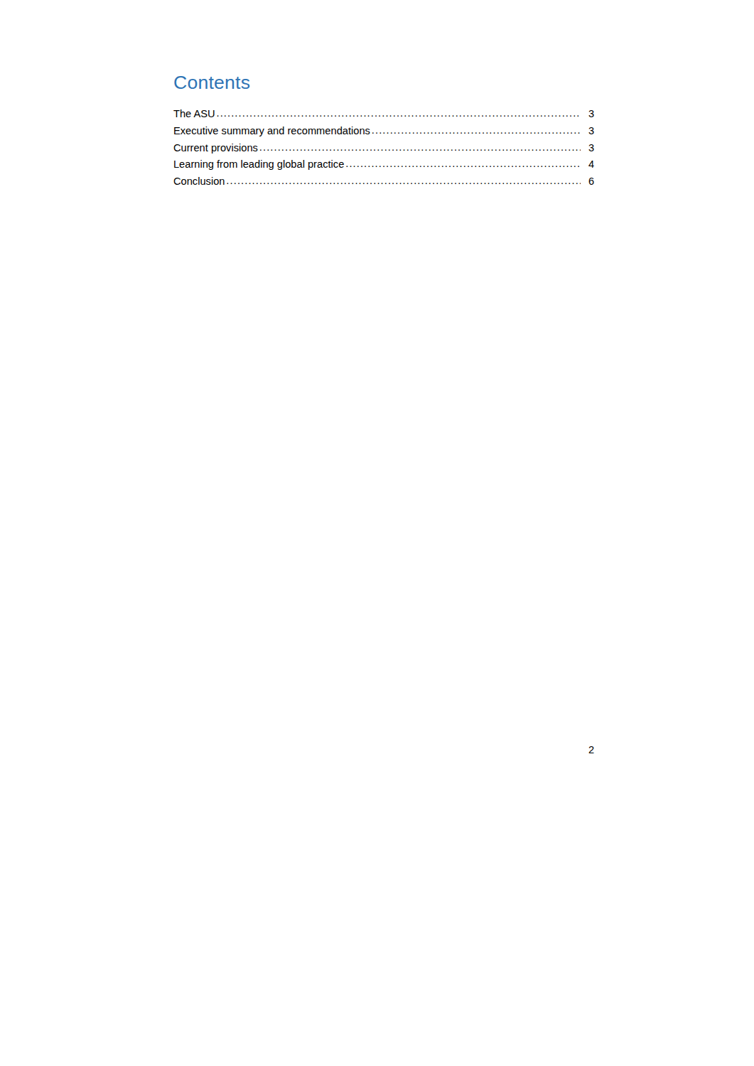Contents
The ASU ........................................................................................................................................... 3 Executive summary and recommendations .......................................................................................... 3 Current provisions ..................................................................................................................... 3 Learning from leading global practice ................................................................................................ 4 Conclusion ................................................................................................................................. 6
2